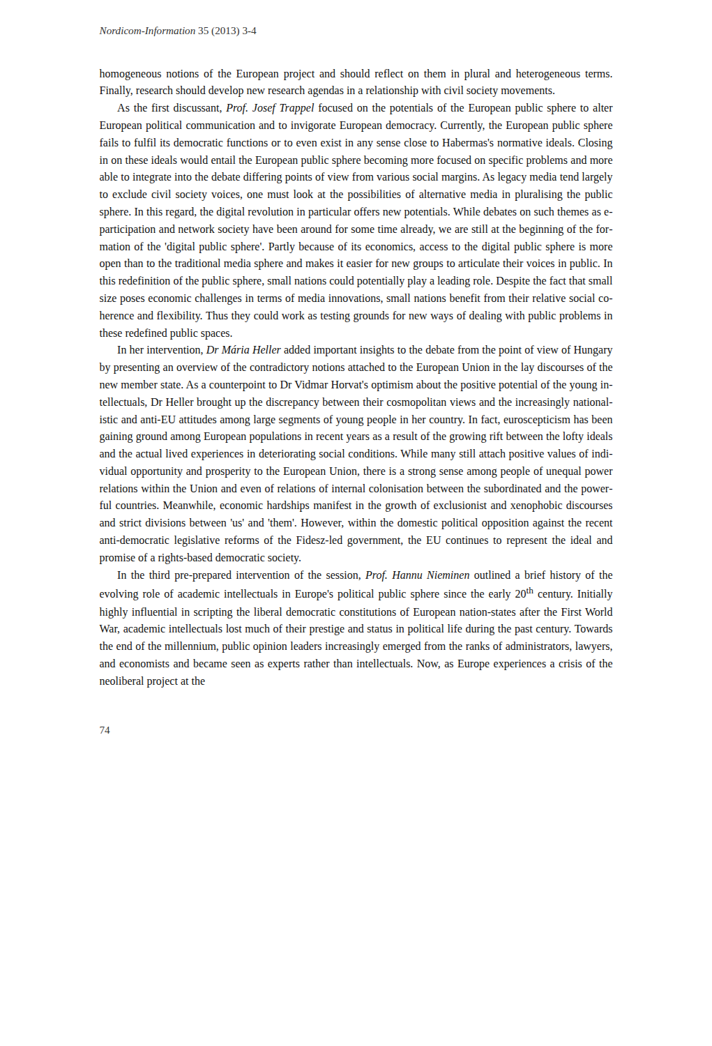Nordicom-Information 35 (2013) 3-4
homogeneous notions of the European project and should reflect on them in plural and heterogeneous terms. Finally, research should develop new research agendas in a relationship with civil society movements.
As the first discussant, Prof. Josef Trappel focused on the potentials of the European public sphere to alter European political communication and to invigorate European democracy. Currently, the European public sphere fails to fulfil its democratic functions or to even exist in any sense close to Habermas's normative ideals. Closing in on these ideals would entail the European public sphere becoming more focused on specific problems and more able to integrate into the debate differing points of view from various social margins. As legacy media tend largely to exclude civil society voices, one must look at the possibilities of alternative media in pluralising the public sphere. In this regard, the digital revolution in particular offers new potentials. While debates on such themes as e-participation and network society have been around for some time already, we are still at the beginning of the formation of the 'digital public sphere'. Partly because of its economics, access to the digital public sphere is more open than to the traditional media sphere and makes it easier for new groups to articulate their voices in public. In this redefinition of the public sphere, small nations could potentially play a leading role. Despite the fact that small size poses economic challenges in terms of media innovations, small nations benefit from their relative social coherence and flexibility. Thus they could work as testing grounds for new ways of dealing with public problems in these redefined public spaces.
In her intervention, Dr Mária Heller added important insights to the debate from the point of view of Hungary by presenting an overview of the contradictory notions attached to the European Union in the lay discourses of the new member state. As a counterpoint to Dr Vidmar Horvat's optimism about the positive potential of the young intellectuals, Dr Heller brought up the discrepancy between their cosmopolitan views and the increasingly nationalistic and anti-EU attitudes among large segments of young people in her country. In fact, euroscepticism has been gaining ground among European populations in recent years as a result of the growing rift between the lofty ideals and the actual lived experiences in deteriorating social conditions. While many still attach positive values of individual opportunity and prosperity to the European Union, there is a strong sense among people of unequal power relations within the Union and even of relations of internal colonisation between the subordinated and the powerful countries. Meanwhile, economic hardships manifest in the growth of exclusionist and xenophobic discourses and strict divisions between 'us' and 'them'. However, within the domestic political opposition against the recent anti-democratic legislative reforms of the Fidesz-led government, the EU continues to represent the ideal and promise of a rights-based democratic society.
In the third pre-prepared intervention of the session, Prof. Hannu Nieminen outlined a brief history of the evolving role of academic intellectuals in Europe's political public sphere since the early 20th century. Initially highly influential in scripting the liberal democratic constitutions of European nation-states after the First World War, academic intellectuals lost much of their prestige and status in political life during the past century. Towards the end of the millennium, public opinion leaders increasingly emerged from the ranks of administrators, lawyers, and economists and became seen as experts rather than intellectuals. Now, as Europe experiences a crisis of the neoliberal project at the
74